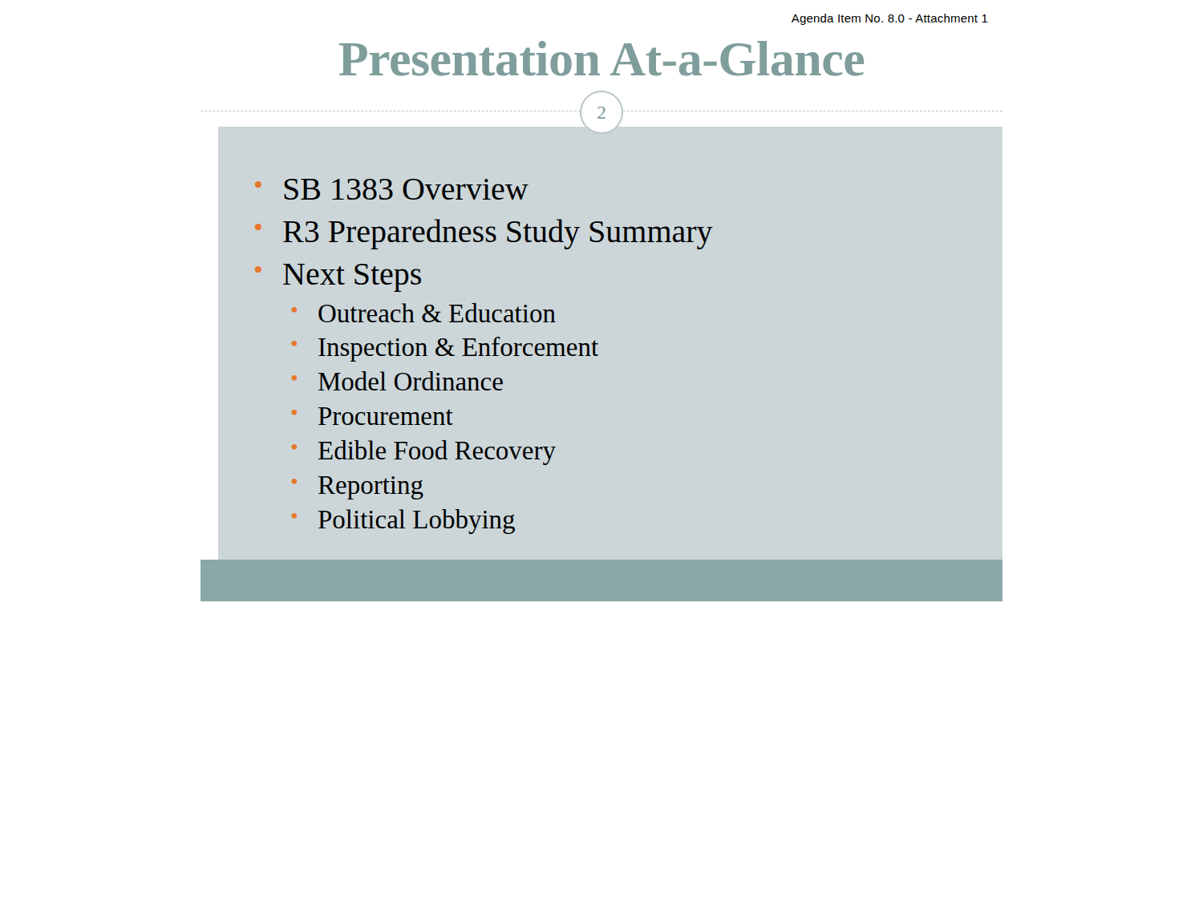Agenda Item No. 8.0 - Attachment 1
Presentation At-a-Glance
2
SB 1383 Overview
R3 Preparedness Study Summary
Next Steps
Outreach & Education
Inspection & Enforcement
Model Ordinance
Procurement
Edible Food Recovery
Reporting
Political Lobbying